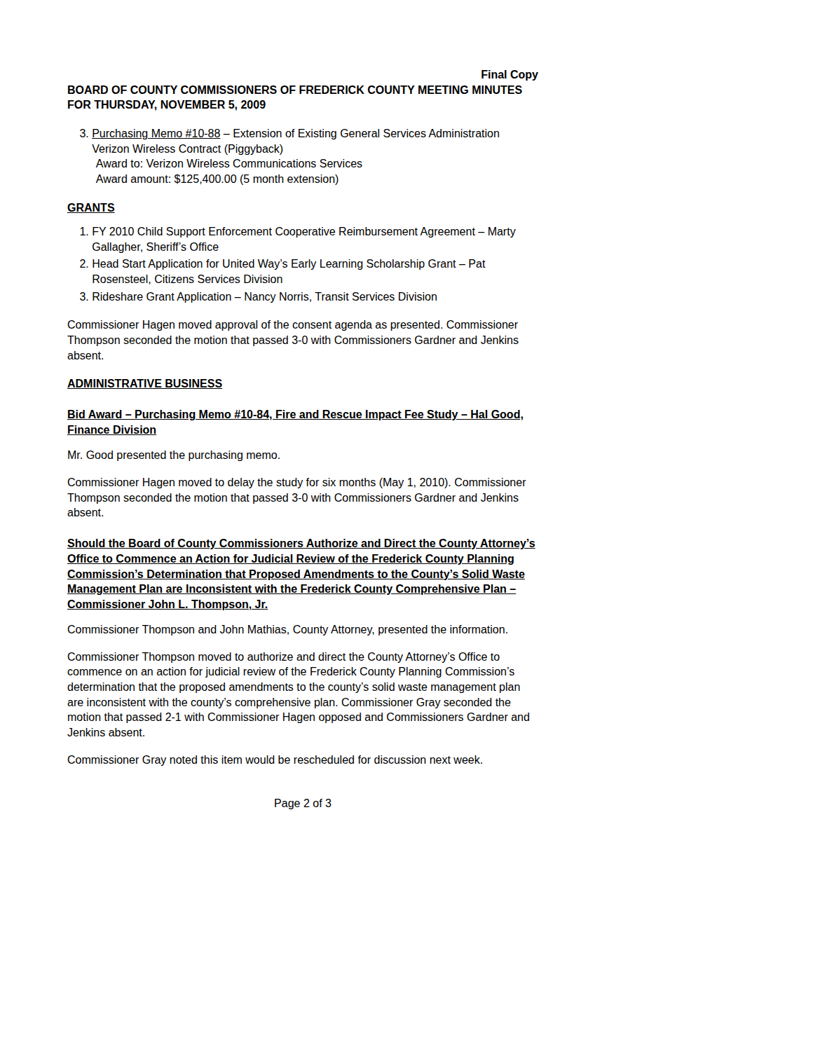Final Copy
BOARD OF COUNTY COMMISSIONERS OF FREDERICK COUNTY MEETING MINUTES FOR THURSDAY, NOVEMBER 5, 2009
Purchasing Memo #10-88 – Extension of Existing General Services Administration Verizon Wireless Contract (Piggyback)
Award to: Verizon Wireless Communications Services
Award amount: $125,400.00 (5 month extension)
GRANTS
FY 2010 Child Support Enforcement Cooperative Reimbursement Agreement – Marty Gallagher, Sheriff’s Office
Head Start Application for United Way’s Early Learning Scholarship Grant – Pat Rosensteel, Citizens Services Division
Rideshare Grant Application – Nancy Norris, Transit Services Division
Commissioner Hagen moved approval of the consent agenda as presented. Commissioner Thompson seconded the motion that passed 3-0 with Commissioners Gardner and Jenkins absent.
ADMINISTRATIVE BUSINESS
Bid Award – Purchasing Memo #10-84, Fire and Rescue Impact Fee Study – Hal Good, Finance Division
Mr. Good presented the purchasing memo.
Commissioner Hagen moved to delay the study for six months (May 1, 2010). Commissioner Thompson seconded the motion that passed 3-0 with Commissioners Gardner and Jenkins absent.
Should the Board of County Commissioners Authorize and Direct the County Attorney’s Office to Commence an Action for Judicial Review of the Frederick County Planning Commission’s Determination that Proposed Amendments to the County’s Solid Waste Management Plan are Inconsistent with the Frederick County Comprehensive Plan – Commissioner John L. Thompson, Jr.
Commissioner Thompson and John Mathias, County Attorney, presented the information.
Commissioner Thompson moved to authorize and direct the County Attorney’s Office to commence on an action for judicial review of the Frederick County Planning Commission’s determination that the proposed amendments to the county’s solid waste management plan are inconsistent with the county’s comprehensive plan. Commissioner Gray seconded the motion that passed 2-1 with Commissioner Hagen opposed and Commissioners Gardner and Jenkins absent.
Commissioner Gray noted this item would be rescheduled for discussion next week.
Page 2 of 3